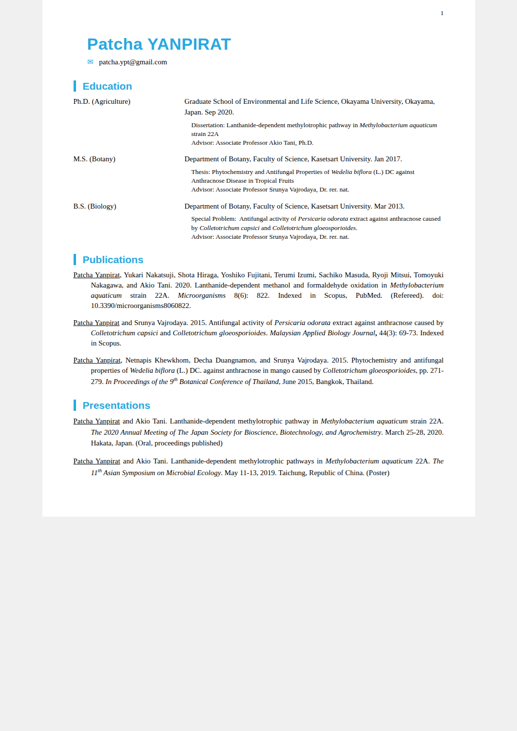1
Patcha YANPIRAT
✉ patcha.ypt@gmail.com
Education
| Ph.D. (Agriculture) | Graduate School of Environmental and Life Science, Okayama University, Okayama, Japan. Sep 2020. |
Dissertation: Lanthanide-dependent methylotrophic pathway in Methylobacterium aquaticum strain 22A
Advisor: Associate Professor Akio Tani, Ph.D.
| M.S. (Botany) | Department of Botany, Faculty of Science, Kasetsart University. Jan 2017. |
Thesis: Phytochemistry and Antifungal Properties of Wedelia biflora (L.) DC against Anthracnose Disease in Tropical Fruits
Advisor: Associate Professor Srunya Vajrodaya, Dr. rer. nat.
| B.S. (Biology) | Department of Botany, Faculty of Science, Kasetsart University. Mar 2013. |
Special Problem: Antifungal activity of Persicaria odorata extract against anthracnose caused by Colletotrichum capsici and Colletotrichum gloeosporioides.
Advisor: Associate Professor Srunya Vajrodaya, Dr. rer. nat.
Publications
Patcha Yanpirat, Yukari Nakatsuji, Shota Hiraga, Yoshiko Fujitani, Terumi Izumi, Sachiko Masuda, Ryoji Mitsui, Tomoyuki Nakagawa, and Akio Tani. 2020. Lanthanide-dependent methanol and formaldehyde oxidation in Methylobacterium aquaticum strain 22A. Microorganisms 8(6): 822. Indexed in Scopus, PubMed. (Refereed). doi: 10.3390/microorganisms8060822.
Patcha Yanpirat and Srunya Vajrodaya. 2015. Antifungal activity of Persicaria odorata extract against anthracnose caused by Colletotrichum capsici and Colletotrichum gloeosporioides. Malaysian Applied Biology Journal, 44(3): 69-73. Indexed in Scopus.
Patcha Yanpirat, Netnapis Khewkhom, Decha Duangnamon, and Srunya Vajrodaya. 2015. Phytochemistry and antifungal properties of Wedelia biflora (L.) DC. against anthracnose in mango caused by Colletotrichum gloeosporioides, pp. 271-279. In Proceedings of the 9th Botanical Conference of Thailand, June 2015, Bangkok, Thailand.
Presentations
Patcha Yanpirat and Akio Tani. Lanthanide-dependent methylotrophic pathway in Methylobacterium aquaticum strain 22A. The 2020 Annual Meeting of The Japan Society for Bioscience, Biotechnology, and Agrochemistry. March 25-28, 2020. Hakata, Japan. (Oral, proceedings published)
Patcha Yanpirat and Akio Tani. Lanthanide-dependent methylotrophic pathways in Methylobacterium aquaticum 22A. The 11th Asian Symposium on Microbial Ecology. May 11-13, 2019. Taichung, Republic of China. (Poster)